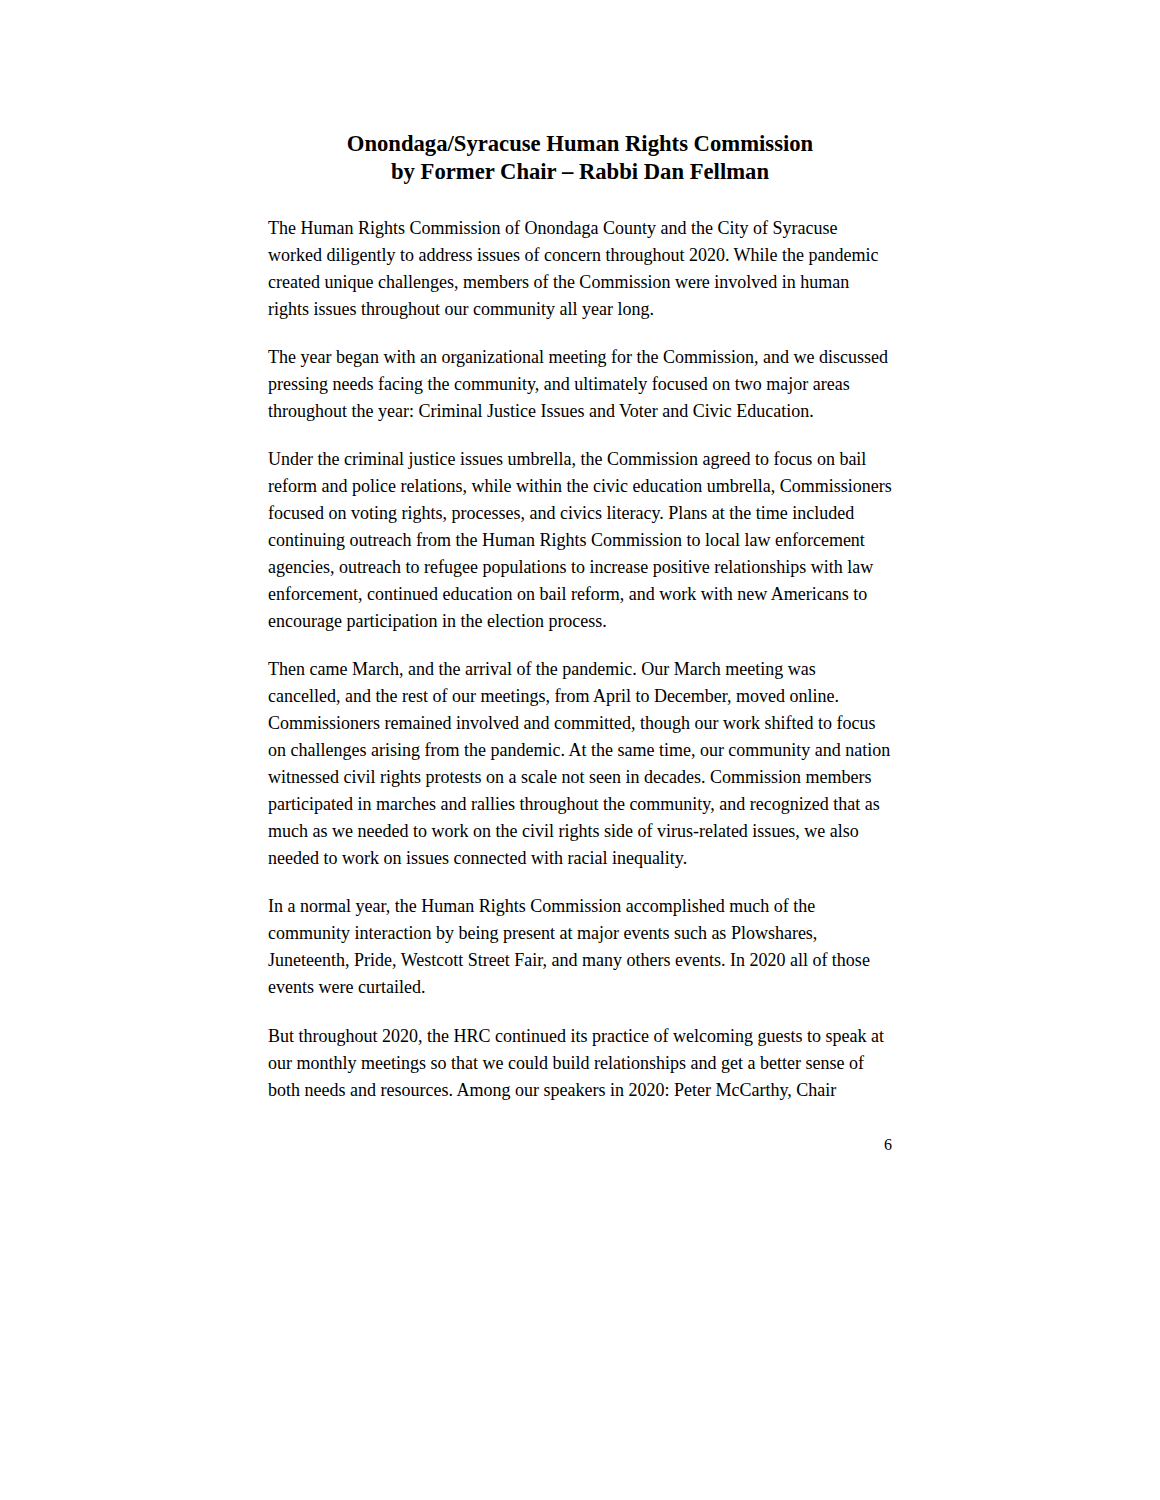Onondaga/Syracuse Human Rights Commission
by Former Chair – Rabbi Dan Fellman
The Human Rights Commission of Onondaga County and the City of Syracuse worked diligently to address issues of concern throughout 2020. While the pandemic created unique challenges, members of the Commission were involved in human rights issues throughout our community all year long.
The year began with an organizational meeting for the Commission, and we discussed pressing needs facing the community, and ultimately focused on two major areas throughout the year: Criminal Justice Issues and Voter and Civic Education.
Under the criminal justice issues umbrella, the Commission agreed to focus on bail reform and police relations, while within the civic education umbrella, Commissioners focused on voting rights, processes, and civics literacy. Plans at the time included continuing outreach from the Human Rights Commission to local law enforcement agencies, outreach to refugee populations to increase positive relationships with law enforcement, continued education on bail reform, and work with new Americans to encourage participation in the election process.
Then came March, and the arrival of the pandemic. Our March meeting was cancelled, and the rest of our meetings, from April to December, moved online. Commissioners remained involved and committed, though our work shifted to focus on challenges arising from the pandemic. At the same time, our community and nation witnessed civil rights protests on a scale not seen in decades. Commission members participated in marches and rallies throughout the community, and recognized that as much as we needed to work on the civil rights side of virus-related issues, we also needed to work on issues connected with racial inequality.
In a normal year, the Human Rights Commission accomplished much of the community interaction by being present at major events such as Plowshares, Juneteenth, Pride, Westcott Street Fair, and many others events. In 2020 all of those events were curtailed.
But throughout 2020, the HRC continued its practice of welcoming guests to speak at our monthly meetings so that we could build relationships and get a better sense of both needs and resources. Among our speakers in 2020: Peter McCarthy, Chair
6